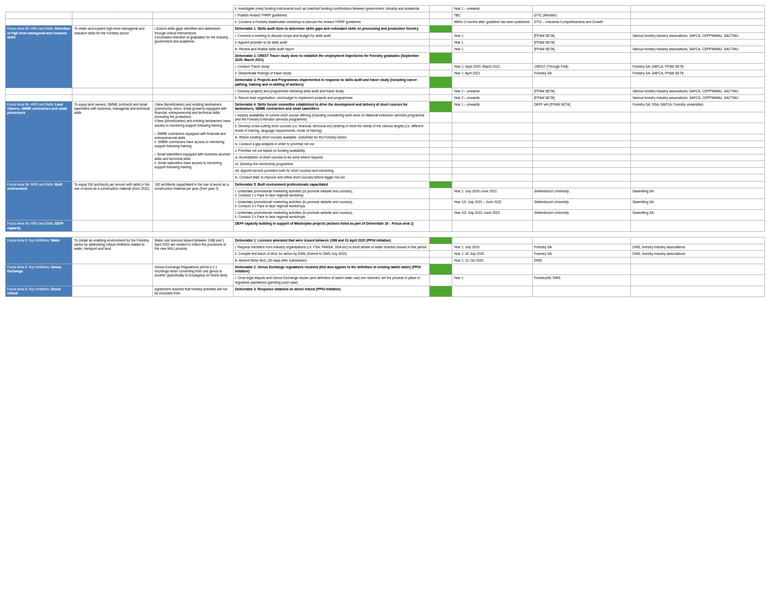| | . | | ii. Investigate (new) funding instruments such as matched funding contributions between government, industry and academia | | Year 1 – onwards | | |
| | | | i. Publish revised THRIP guidelines | | TBC | DTIC (Minister) | |
| | | | ii. Convene a Forestry stakeholder workshop to discuss the revised THRIP guidelines | | Within 3 months after guideline has been published | DTIC – Industrial Competitiveness and Growth | |
| Focus Area 5b: HRD and Skills: Retention of high level managerial and research skills | To retain and expand high-level managerial and research skills for the Forestry sector | i.Scarce skills gaps identified and addressed through critical interventions ii.Increased retention of graduates for the industry, government and academia | Deliverable 1. Skills audit done to determine skills gaps and redundant skills on processing and production forestry | | | | |
| i. Convene a meeting to discuss scope and budget for skills audit | | Year 1 | [FP&M SETA] | Various forestry industry associations, SAFCA, CEPPWAWU, SACTWU |
| ii. Appoint provider to do skills audit | | Year 1 | [FP&M SETA] | |
| iii. Review and finalise skills audit report | | Year 1 | [FP&M SETA] | Various forestry industry associations, SAFCA, CEPPWAWU, SACTWU |
| Deliverable 2. CREST Tracer study done to establish the employment trajectories for Forestry graduates (September 2020- March 2021) | | | | |
| i. Conduct Tracer study | | Year 1: Sept 2020- March 2021 | CREST (Through FSA) | Forestry SA, SAFCA, FP&M SETA |
| ii. Disseminate findings of tracer study | | Year 1: April 2021 | Forestry SA | Forestry SA, SAFCA, FP&M SETA |
| Deliverable 3. Projects and Programmes implemented in response to skills audit and tracer study (including career pathing, training and re-skilling of workers) | | | | |
| | | | i. Develop projects and programmes following skills audit and tracer study | | Year 2 – onwards | [FP&M SETA] | Various forestry industry associations, SAFCA, CEPPWAWU, SACTWU |
| | | | ii. Secure lead organisation, and budget to implement projects and programmes | | Year 2 – onwards | [FP&M SETA] | Various forestry industry associations, SAFCA, CEPPWAWU, SACTWU |
| Focus Area 5b: HRD and Skills: Land Owners, SMME contractors and small processors | To equip land owners, SMME contracts and small sawmillers with business, managerial and technical skills | i.New (beneficiaries) and existing landowners (community, micro, small growers) equipped with financial, entrepreneurial and technical skills (including fire protection) ii.New (beneficiaries) and existing landowners have access to mentoring support following training i. SMME contractors equipped with financial and entrepreneurial skills ii. SMME contractors have access to mentoring support following training i. Small sawmillers equipped with business acumen skills and technical skills ii. Small sawmillers have access to mentoring support following training | Deliverable 4. Skills forum/ committee established to drive the development and delivery of short courses for landowners, SMME contractors and small sawmillers | | Year 1 – onwards | DEFF wih [FP&M SETA] | Forestry SA, SSA, SAFCA, Forestry universities |
| i. Assess availability of current short course offering (including considering work done on National extension services programme and the Forestry Extension services programme) | | | | |
| ii. Develop cross-cutting short courses (i.e. financial, technical etc) bearing in mind the needs of the various targets (i.e. different levels of training, language requirements, mode of training) | | | | |
| iii. Where existing short courses available: customise for the Forestry sector | | | | |
| iv. Conduct a gap analysis in order to prioritise roll out | | | | |
| v. Prioritise roll out based on funding availability | | | | |
| vi. Accreditation of short courses to be done where required | | | | |
| vii. Develop the mentorship programme | | | | |
| viii. Appoint service providers both for short courses and mentoring | | | | |
| ix. Conduct M&E to improve and refine short courses before bigger roll out | | | | |
| Focus Area 5b: HRD and Skills: Built environment | To equip 160 architects per annum with skills in the use of wood as a construction material (from 2022) | 160 architects capacitated in the use of wood as a construction material per year (from year 2) | Deliverable 5: Built environment professionals capacitated | | | | |
| i. Undertake promotional/ marketing activities (to promote website and courses), ii. Conduct 1 x Face to face regional workshop | | Year 1: July 2020–June 2021 | Stellenbosch University | Sawmilling SA |
| i. Undertake promotional/ marketing activities (to promote website and courses), ii. Conduct 3 x Face to face regional workshops | | Year 1/2: July 2021 – June 2022 | Stellenbosch University | Sawmilling SA |
| i. Undertake promotional/ marketing activities (to promote website and courses), ii. Conduct 3 x Face to face regional workshops | | Year 2/3: July 2022–June 2023 | Stellenbosch University | Sawmilling SA |
| Focus Area 5b: HRD and Skills: DEFF capacity | | | DEFF capacity building in support of Masterplan projects (actions listed as part of Deliverable 16 – Focus area 1) | | | | |
| Focus Area 6: Key Inhibitors: Water | To create an enabling environment for the Forestry sector by addressing critical inhibitors related to water, transport and land | Water use licences issued between 1998 and 1 April 2020 are revised to reflect the provisions of the new WUL process | Deliverable 1: Licenses amended that were issued between 1998 and 01 April 2020 (PPGI initiative) | | | | |
| i. Request members from industry organisations (i.e. FSA, PAMSA, SSA etc) to send details of water licenses issued in this period | | Year 1: July 2020 | Forestry SA | DWS, forestry industry associations |
| ii. Compile first batch of WUL for action by DWS (Submit to DWS July 2020) | | Year 1: 30 July 2020 | Forestry SA | DWS, forestry industry associations |
| iii. Amend these WUL (90 days after submission) | | Year 1: 31 Oct 2020 | DWS | |
| Focus Area 6: Key Inhibitors: Genus Exchange | | Genus Exchange Regulations permit a 1:1 exchange when converting from one genus to another (specifically to Eucalyptus on forest land) | Deliverable 2: Genus Exchange regulations resolved (this also applies to the definition of existing lawful water) (PPGI initiative) | | | | |
| i. Once legal dispute and Genus Exchange issues (and definition of lawful water use) are resolved, set the process in place to regularise plantations (pending court case) | | Year 1 | ForestrySA, DWS | |
| Focus Area 6: Key Inhibitors: Diesel refund | | Agreement reached that forestry activities will not be excluded from | Deliverable 3: Response obtained on diesel refund (PPGI Initiative) | | | | |